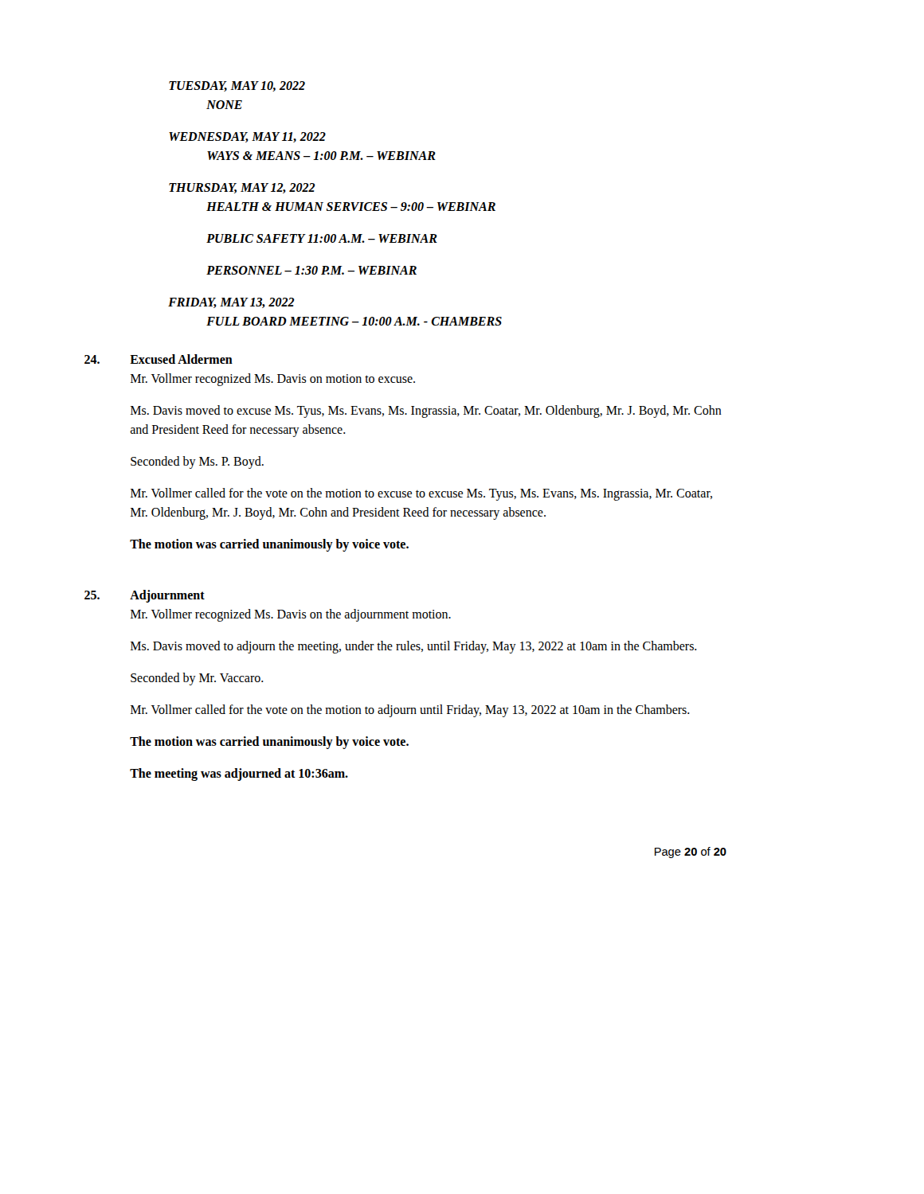TUESDAY, MAY 10, 2022
NONE
WEDNESDAY, MAY 11, 2022
WAYS & MEANS – 1:00 P.M. – WEBINAR
THURSDAY, MAY 12, 2022
HEALTH & HUMAN SERVICES – 9:00 – WEBINAR
PUBLIC SAFETY 11:00 A.M. – WEBINAR
PERSONNEL – 1:30 P.M. – WEBINAR
FRIDAY, MAY 13, 2022
FULL BOARD MEETING – 10:00 A.M. - CHAMBERS
24.
Excused Aldermen
Mr. Vollmer recognized Ms. Davis on motion to excuse.
Ms. Davis moved to excuse Ms. Tyus, Ms. Evans, Ms. Ingrassia, Mr. Coatar, Mr. Oldenburg, Mr. J. Boyd, Mr. Cohn and President Reed for necessary absence.
Seconded by Ms. P. Boyd.
Mr. Vollmer called for the vote on the motion to excuse to excuse Ms. Tyus, Ms. Evans, Ms. Ingrassia, Mr. Coatar, Mr. Oldenburg, Mr. J. Boyd, Mr. Cohn and President Reed for necessary absence.
The motion was carried unanimously by voice vote.
25.
Adjournment
Mr. Vollmer recognized Ms. Davis on the adjournment motion.
Ms. Davis moved to adjourn the meeting, under the rules, until Friday, May 13, 2022 at 10am in the Chambers.
Seconded by Mr. Vaccaro.
Mr. Vollmer called for the vote on the motion to adjourn until Friday, May 13, 2022 at 10am in the Chambers.
The motion was carried unanimously by voice vote.
The meeting was adjourned at 10:36am.
Page 20 of 20